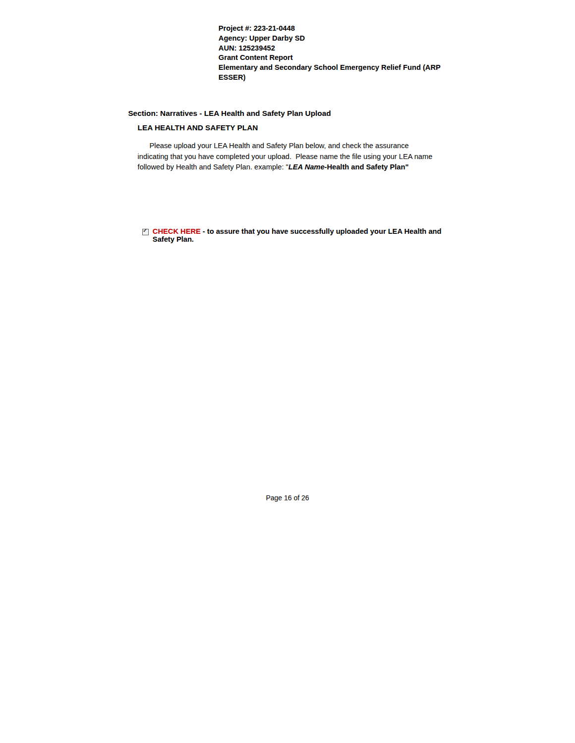Project #: 223-21-0448 Agency: Upper Darby SD AUN: 125239452 Grant Content Report Elementary and Secondary School Emergency Relief Fund (ARP ESSER)
Section: Narratives - LEA Health and Safety Plan Upload
LEA HEALTH AND SAFETY PLAN
Please upload your LEA Health and Safety Plan below, and check the assurance indicating that you have completed your upload. Please name the file using your LEA name followed by Health and Safety Plan. example: "LEA Name-Health and Safety Plan"
CHECK HERE - to assure that you have successfully uploaded your LEA Health and Safety Plan.
Page 16 of 26